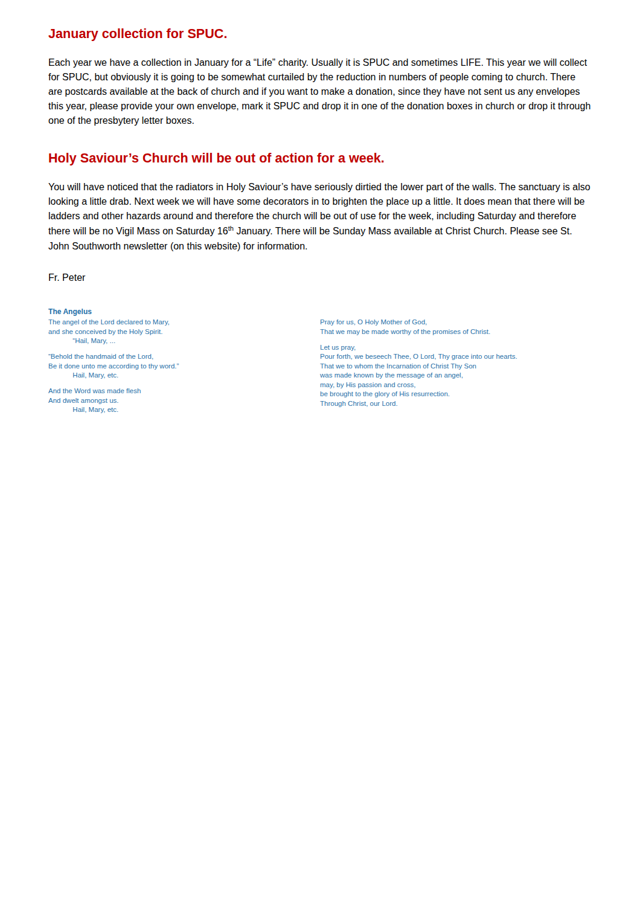January collection for SPUC.
Each year we have a collection in January for a “Life” charity. Usually it is SPUC and sometimes LIFE. This year we will collect for SPUC, but obviously it is going to be somewhat curtailed by the reduction in numbers of people coming to church. There are postcards available at the back of church and if you want to make a donation, since they have not sent us any envelopes this year, please provide your own envelope, mark it SPUC and drop it in one of the donation boxes in church or drop it through one of the presbytery letter boxes.
Holy Saviour’s Church will be out of action for a week.
You will have noticed that the radiators in Holy Saviour’s have seriously dirtied the lower part of the walls. The sanctuary is also looking a little drab. Next week we will have some decorators in to brighten the place up a little. It does mean that there will be ladders and other hazards around and therefore the church will be out of use for the week, including Saturday and therefore there will be no Vigil Mass on Saturday 16th January. There will be Sunday Mass available at Christ Church. Please see St. John Southworth newsletter (on this website) for information.
Fr. Peter
The Angelus
| The angel of the Lord declared to Mary, and she conceived by the Holy Spirit. “Hail, Mary, ... “Behold the handmaid of the Lord, Be it done unto me according to thy word.” Hail, Mary, etc. And the Word was made flesh And dwelt amongst us. Hail, Mary, etc. | Pray for us, O Holy Mother of God, That we may be made worthy of the promises of Christ. Let us pray, Pour forth, we beseech Thee, O Lord, Thy grace into our hearts. That we to whom the Incarnation of Christ Thy Son was made known by the message of an angel, may, by His passion and cross, be brought to the glory of His resurrection. Through Christ, our Lord. |